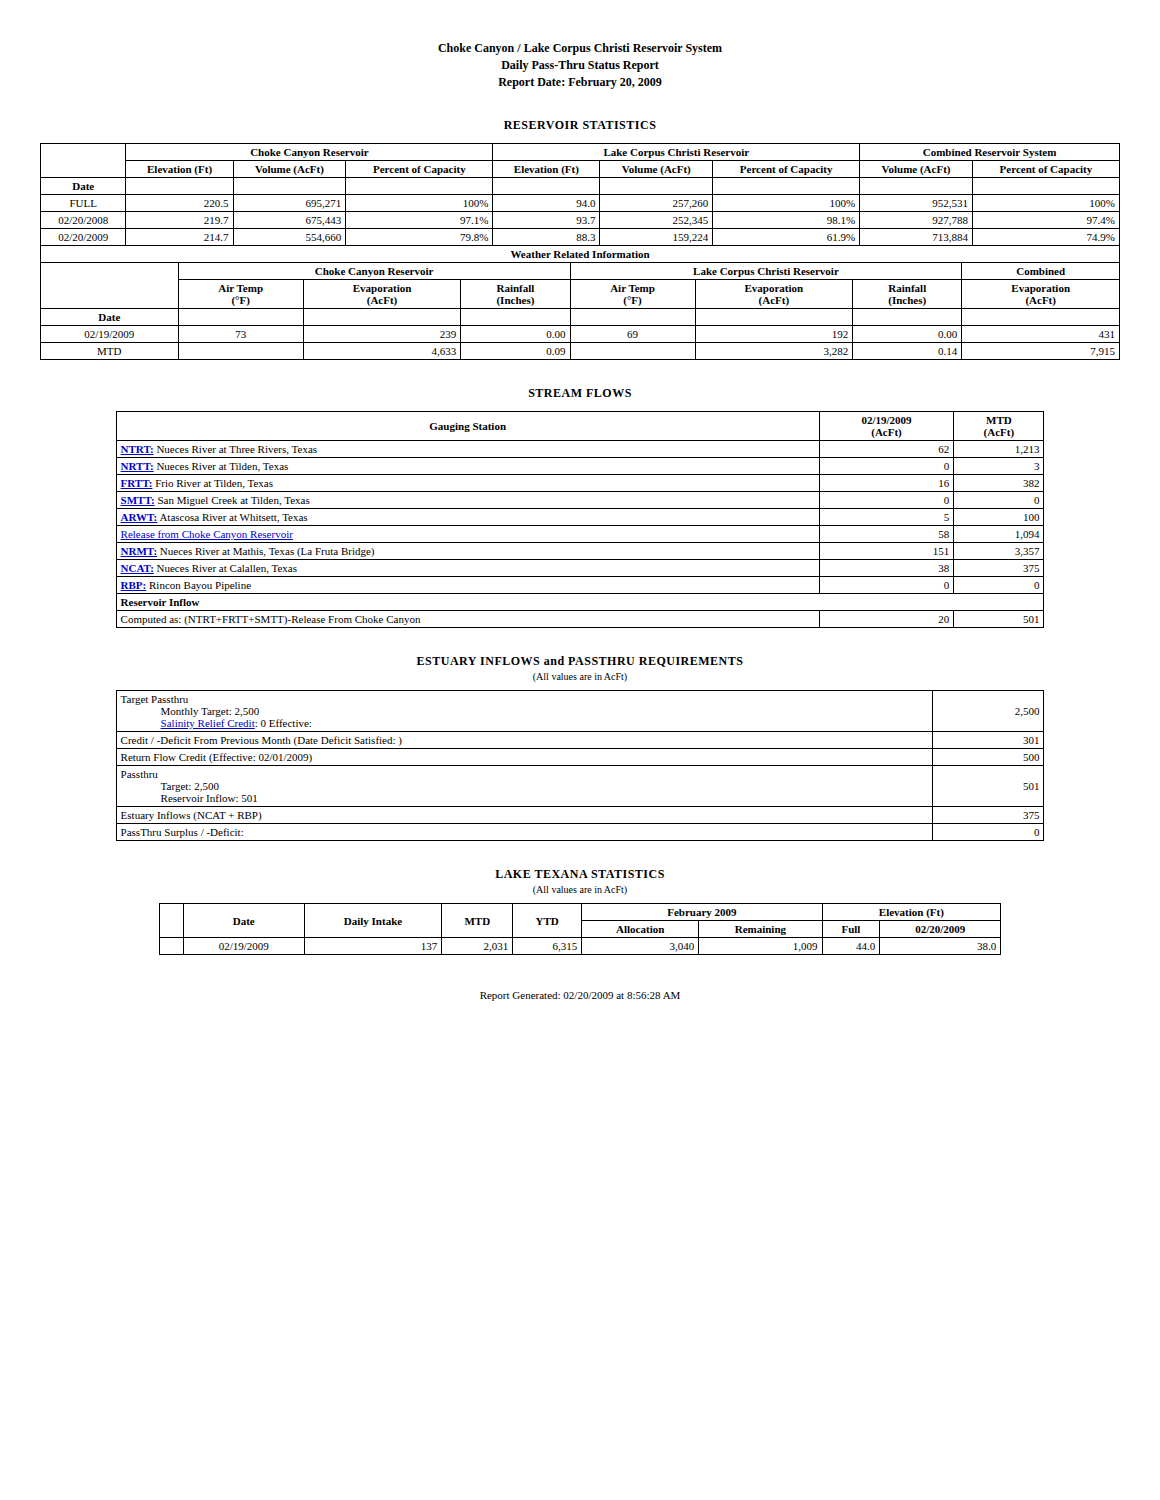Choke Canyon / Lake Corpus Christi Reservoir System
Daily Pass-Thru Status Report
Report Date: February 20, 2009
RESERVOIR STATISTICS
| | Choke Canyon Reservoir | Lake Corpus Christi Reservoir | Combined Reservoir System |
| --- | --- | --- | --- |
| Elevation (Ft) | Volume (AcFt) | Percent of Capacity | Elevation (Ft) | Volume (AcFt) | Percent of Capacity | Volume (AcFt) | Percent of Capacity |
| Date | | | | | | | | |
| FULL | 220.5 | 695,271 | 100% | 94.0 | 257,260 | 100% | 952,531 | 100% |
| 02/20/2008 | 219.7 | 675,443 | 97.1% | 93.7 | 252,345 | 98.1% | 927,788 | 97.4% |
| 02/20/2009 | 214.7 | 554,660 | 79.8% | 88.3 | 159,224 | 61.9% | 713,884 | 74.9% |
| Weather Related Information |
| --- |
| | Choke Canyon Reservoir | Lake Corpus Christi Reservoir | Combined |
| Air Temp (°F) | Evaporation (AcFt) | Rainfall (Inches) | Air Temp (°F) | Evaporation (AcFt) | Rainfall (Inches) | Evaporation (AcFt) |
| Date | | | | | | | |
| 02/19/2009 | 73 | 239 | 0.00 | 69 | 192 | 0.00 | 431 |
| MTD | | 4,633 | 0.09 | | 3,282 | 0.14 | 7,915 |
STREAM FLOWS
| Gauging Station | 02/19/2009 (AcFt) | MTD (AcFt) |
| --- | --- | --- |
| NTRT: Nueces River at Three Rivers, Texas | 62 | 1,213 |
| NRTT: Nueces River at Tilden, Texas | 0 | 3 |
| FRTT: Frio River at Tilden, Texas | 16 | 382 |
| SMTT: San Miguel Creek at Tilden, Texas | 0 | 0 |
| ARWT: Atascosa River at Whitsett, Texas | 5 | 100 |
| Release from Choke Canyon Reservoir | 58 | 1,094 |
| NRMT: Nueces River at Mathis, Texas (La Fruta Bridge) | 151 | 3,357 |
| NCAT: Nueces River at Calallen, Texas | 38 | 375 |
| RBP: Rincon Bayou Pipeline | 0 | 0 |
| Reservoir Inflow |
| Computed as: (NTRT+FRTT+SMTT)-Release From Choke Canyon | 20 | 501 |
ESTUARY INFLOWS and PASSTHRU REQUIREMENTS
(All values are in AcFt)
| Target Passthru Monthly Target: 2,500 Salinity Relief Credit : 0 Effective: | 2,500 |
| Credit / -Deficit From Previous Month (Date Deficit Satisfied: ) | 301 |
| Return Flow Credit (Effective: 02/01/2009) | 500 |
| Passthru Target: 2,500 Reservoir Inflow: 501 | 501 |
| Estuary Inflows (NCAT + RBP) | 375 |
| PassThru Surplus / -Deficit: | 0 |
LAKE TEXANA STATISTICS
(All values are in AcFt)
| | Date | Daily Intake | MTD | YTD | February 2009 | Elevation (Ft) |
| --- | --- | --- | --- | --- | --- | --- |
| Allocation | Remaining | Full | 02/20/2009 |
| | 02/19/2009 | 137 | 2,031 | 6,315 | 3,040 | 1,009 | 44.0 | 38.0 |
Report Generated: 02/20/2009 at 8:56:28 AM